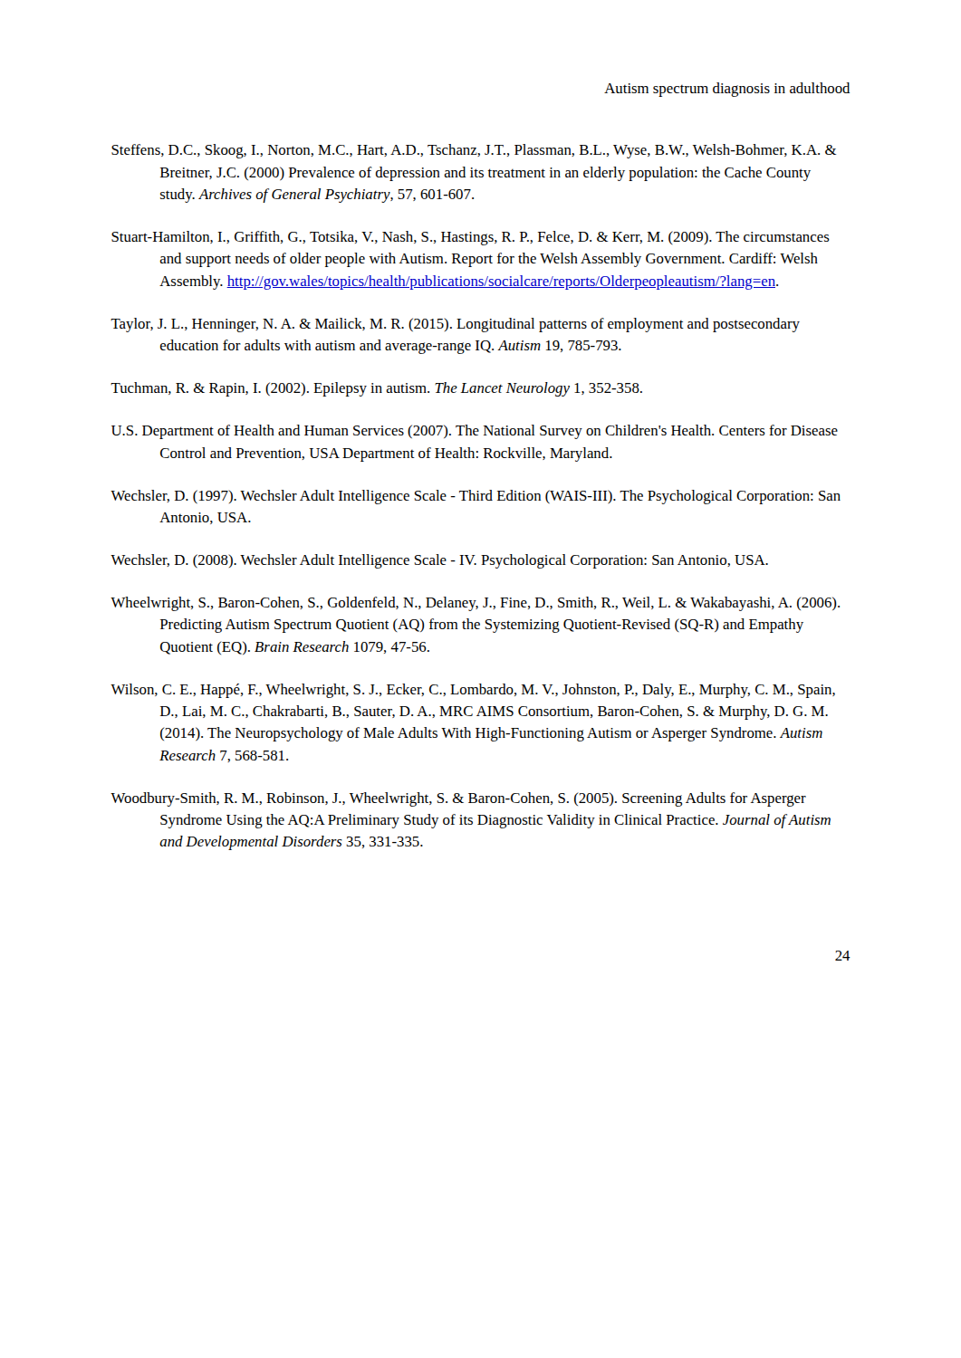Autism spectrum diagnosis in adulthood
Steffens, D.C., Skoog, I., Norton, M.C., Hart, A.D., Tschanz, J.T., Plassman, B.L., Wyse, B.W., Welsh-Bohmer, K.A. & Breitner, J.C. (2000) Prevalence of depression and its treatment in an elderly population: the Cache County study. Archives of General Psychiatry, 57, 601-607.
Stuart-Hamilton, I., Griffith, G., Totsika, V., Nash, S., Hastings, R. P., Felce, D. & Kerr, M. (2009). The circumstances and support needs of older people with Autism. Report for the Welsh Assembly Government. Cardiff: Welsh Assembly. http://gov.wales/topics/health/publications/socialcare/reports/Olderpeopleautism/?lang=en.
Taylor, J. L., Henninger, N. A. & Mailick, M. R. (2015). Longitudinal patterns of employment and postsecondary education for adults with autism and average-range IQ. Autism 19, 785-793.
Tuchman, R. & Rapin, I. (2002). Epilepsy in autism. The Lancet Neurology 1, 352-358.
U.S. Department of Health and Human Services (2007). The National Survey on Children's Health. Centers for Disease Control and Prevention, USA Department of Health: Rockville, Maryland.
Wechsler, D. (1997). Wechsler Adult Intelligence Scale - Third Edition (WAIS-III). The Psychological Corporation: San Antonio, USA.
Wechsler, D. (2008). Wechsler Adult Intelligence Scale - IV. Psychological Corporation: San Antonio, USA.
Wheelwright, S., Baron-Cohen, S., Goldenfeld, N., Delaney, J., Fine, D., Smith, R., Weil, L. & Wakabayashi, A. (2006). Predicting Autism Spectrum Quotient (AQ) from the Systemizing Quotient-Revised (SQ-R) and Empathy Quotient (EQ). Brain Research 1079, 47-56.
Wilson, C. E., Happé, F., Wheelwright, S. J., Ecker, C., Lombardo, M. V., Johnston, P., Daly, E., Murphy, C. M., Spain, D., Lai, M. C., Chakrabarti, B., Sauter, D. A., MRC AIMS Consortium, Baron-Cohen, S. & Murphy, D. G. M. (2014). The Neuropsychology of Male Adults With High-Functioning Autism or Asperger Syndrome. Autism Research 7, 568-581.
Woodbury-Smith, R. M., Robinson, J., Wheelwright, S. & Baron-Cohen, S. (2005). Screening Adults for Asperger Syndrome Using the AQ:A Preliminary Study of its Diagnostic Validity in Clinical Practice. Journal of Autism and Developmental Disorders 35, 331-335.
24